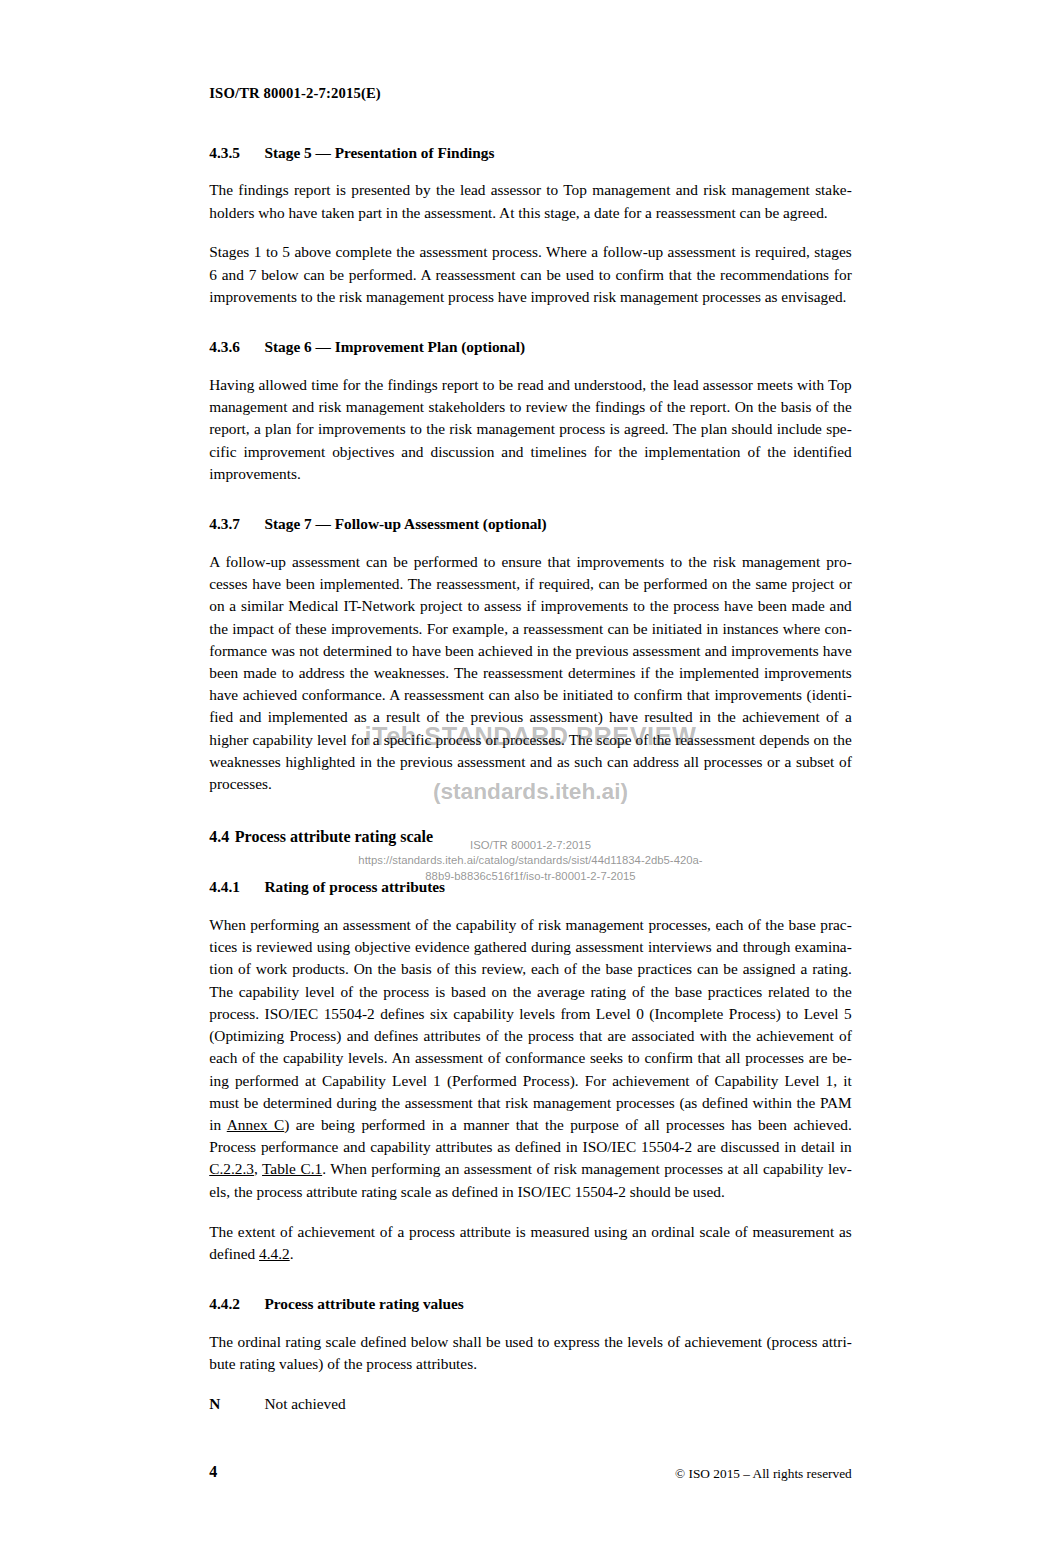ISO/TR 80001-2-7:2015(E)
4.3.5 Stage 5 — Presentation of Findings
The findings report is presented by the lead assessor to Top management and risk management stakeholders who have taken part in the assessment. At this stage, a date for a reassessment can be agreed.
Stages 1 to 5 above complete the assessment process. Where a follow-up assessment is required, stages 6 and 7 below can be performed. A reassessment can be used to confirm that the recommendations for improvements to the risk management process have improved risk management processes as envisaged.
4.3.6 Stage 6 — Improvement Plan (optional)
Having allowed time for the findings report to be read and understood, the lead assessor meets with Top management and risk management stakeholders to review the findings of the report. On the basis of the report, a plan for improvements to the risk management process is agreed. The plan should include specific improvement objectives and discussion and timelines for the implementation of the identified improvements.
4.3.7 Stage 7 — Follow-up Assessment (optional)
A follow-up assessment can be performed to ensure that improvements to the risk management processes have been implemented. The reassessment, if required, can be performed on the same project or on a similar Medical IT-Network project to assess if improvements to the process have been made and the impact of these improvements. For example, a reassessment can be initiated in instances where conformance was not determined to have been achieved in the previous assessment and improvements have been made to address the weaknesses. The reassessment determines if the implemented improvements have achieved conformance. A reassessment can also be initiated to confirm that improvements (identified and implemented as a result of the previous assessment) have resulted in the achievement of a higher capability level for a specific process or processes. The scope of the reassessment depends on the weaknesses highlighted in the previous assessment and as such can address all processes or a subset of processes.
4.4 Process attribute rating scale
4.4.1 Rating of process attributes
When performing an assessment of the capability of risk management processes, each of the base practices is reviewed using objective evidence gathered during assessment interviews and through examination of work products. On the basis of this review, each of the base practices can be assigned a rating. The capability level of the process is based on the average rating of the base practices related to the process. ISO/IEC 15504-2 defines six capability levels from Level 0 (Incomplete Process) to Level 5 (Optimizing Process) and defines attributes of the process that are associated with the achievement of each of the capability levels. An assessment of conformance seeks to confirm that all processes are being performed at Capability Level 1 (Performed Process). For achievement of Capability Level 1, it must be determined during the assessment that risk management processes (as defined within the PAM in Annex C) are being performed in a manner that the purpose of all processes has been achieved. Process performance and capability attributes as defined in ISO/IEC 15504-2 are discussed in detail in C.2.2.3, Table C.1. When performing an assessment of risk management processes at all capability levels, the process attribute rating scale as defined in ISO/IEC 15504-2 should be used.
The extent of achievement of a process attribute is measured using an ordinal scale of measurement as defined 4.4.2.
4.4.2 Process attribute rating values
The ordinal rating scale defined below shall be used to express the levels of achievement (process attribute rating values) of the process attributes.
NNot achieved
4
© ISO 2015 – All rights reserved
iTeh STANDARD PREVIEW
(standards.iteh.ai)
ISO/TR 80001-2-7:2015 https://standards.iteh.ai/catalog/standards/sist/44d11834-2db5-420a- 88b9-b8836c516f1f/iso-tr-80001-2-7-2015